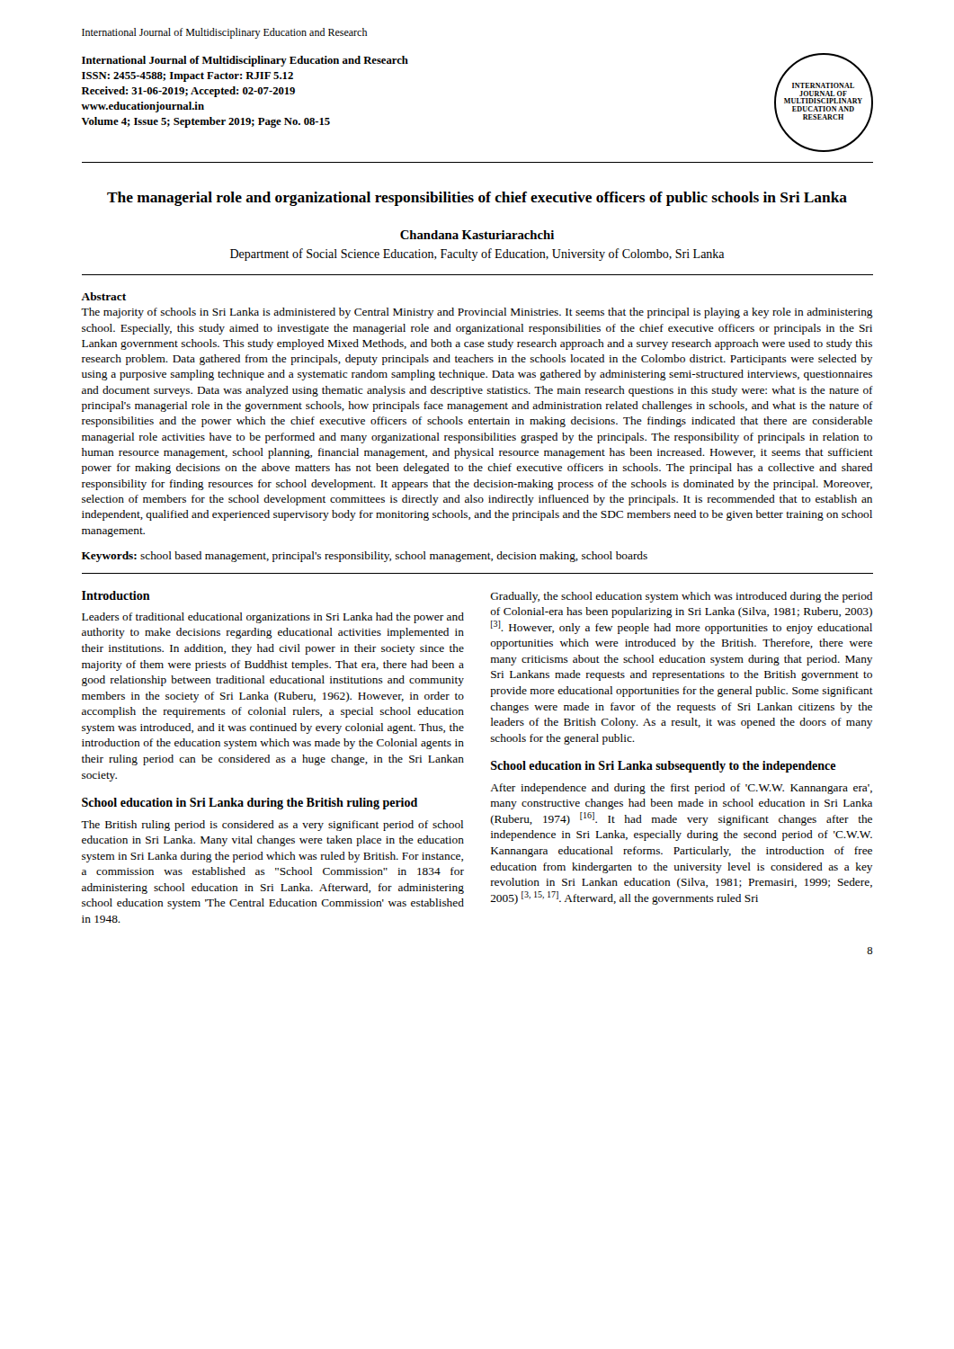International Journal of Multidisciplinary Education and Research
International Journal of Multidisciplinary Education and Research
ISSN: 2455-4588; Impact Factor: RJIF 5.12
Received: 31-06-2019; Accepted: 02-07-2019
www.educationjournal.in
Volume 4; Issue 5; September 2019; Page No. 08-15
INTERNATIONAL JOURNAL OF MULTIDISCIPLINARY EDUCATION AND RESEARCH
The managerial role and organizational responsibilities of chief executive officers of public schools in Sri Lanka
Chandana Kasturiarachchi
Department of Social Science Education, Faculty of Education, University of Colombo, Sri Lanka
Abstract
The majority of schools in Sri Lanka is administered by Central Ministry and Provincial Ministries. It seems that the principal is playing a key role in administering school. Especially, this study aimed to investigate the managerial role and organizational responsibilities of the chief executive officers or principals in the Sri Lankan government schools. This study employed Mixed Methods, and both a case study research approach and a survey research approach were used to study this research problem. Data gathered from the principals, deputy principals and teachers in the schools located in the Colombo district. Participants were selected by using a purposive sampling technique and a systematic random sampling technique. Data was gathered by administering semi-structured interviews, questionnaires and document surveys. Data was analyzed using thematic analysis and descriptive statistics. The main research questions in this study were: what is the nature of principal's managerial role in the government schools, how principals face management and administration related challenges in schools, and what is the nature of responsibilities and the power which the chief executive officers of schools entertain in making decisions. The findings indicated that there are considerable managerial role activities have to be performed and many organizational responsibilities grasped by the principals. The responsibility of principals in relation to human resource management, school planning, financial management, and physical resource management has been increased. However, it seems that sufficient power for making decisions on the above matters has not been delegated to the chief executive officers in schools. The principal has a collective and shared responsibility for finding resources for school development. It appears that the decision-making process of the schools is dominated by the principal. Moreover, selection of members for the school development committees is directly and also indirectly influenced by the principals. It is recommended that to establish an independent, qualified and experienced supervisory body for monitoring schools, and the principals and the SDC members need to be given better training on school management.
Keywords: school based management, principal's responsibility, school management, decision making, school boards
Introduction
Leaders of traditional educational organizations in Sri Lanka had the power and authority to make decisions regarding educational activities implemented in their institutions. In addition, they had civil power in their society since the majority of them were priests of Buddhist temples. That era, there had been a good relationship between traditional educational institutions and community members in the society of Sri Lanka (Ruberu, 1962). However, in order to accomplish the requirements of colonial rulers, a special school education system was introduced, and it was continued by every colonial agent. Thus, the introduction of the education system which was made by the Colonial agents in their ruling period can be considered as a huge change, in the Sri Lankan society.
School education in Sri Lanka during the British ruling period
The British ruling period is considered as a very significant period of school education in Sri Lanka. Many vital changes were taken place in the education system in Sri Lanka during the period which was ruled by British. For instance, a commission was established as "School Commission" in 1834 for administering school education in Sri Lanka. Afterward, for administering school education system 'The Central Education Commission' was established in 1948.
Gradually, the school education system which was introduced during the period of Colonial-era has been popularizing in Sri Lanka (Silva, 1981; Ruberu, 2003) [3]. However, only a few people had more opportunities to enjoy educational opportunities which were introduced by the British. Therefore, there were many criticisms about the school education system during that period. Many Sri Lankans made requests and representations to the British government to provide more educational opportunities for the general public. Some significant changes were made in favor of the requests of Sri Lankan citizens by the leaders of the British Colony. As a result, it was opened the doors of many schools for the general public.
School education in Sri Lanka subsequently to the independence
After independence and during the first period of 'C.W.W. Kannangara era', many constructive changes had been made in school education in Sri Lanka (Ruberu, 1974) [16]. It had made very significant changes after the independence in Sri Lanka, especially during the second period of 'C.W.W. Kannangara educational reforms. Particularly, the introduction of free education from kindergarten to the university level is considered as a key revolution in Sri Lankan education (Silva, 1981; Premasiri, 1999; Sedere, 2005) [3, 15, 17]. Afterward, all the governments ruled Sri
8